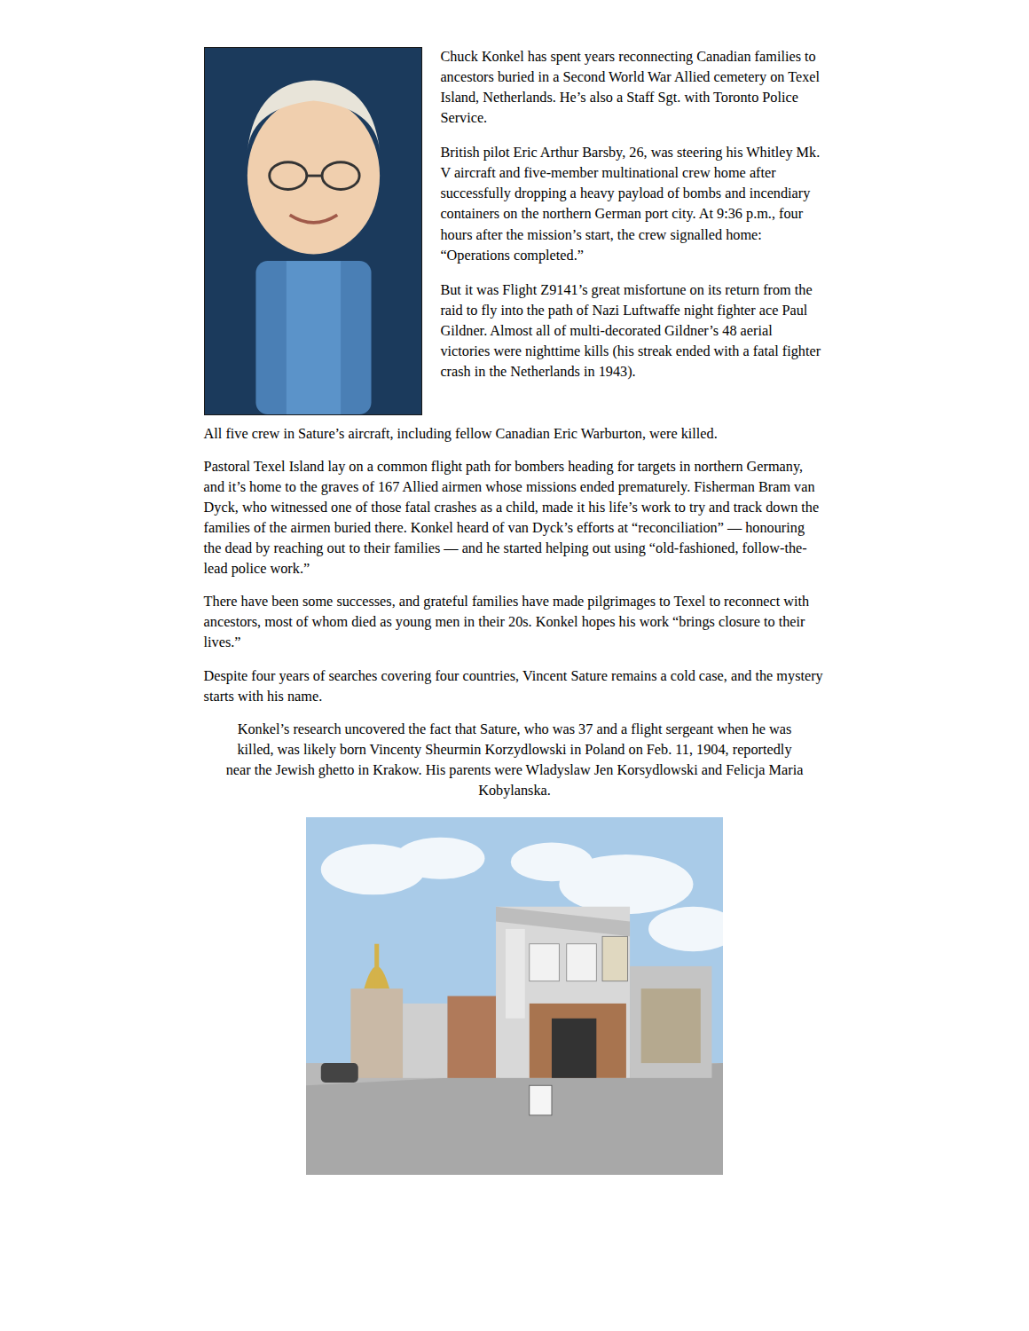Chuck Konkel has spent years reconnecting Canadian families to ancestors buried in a Second World War Allied cemetery on Texel Island, Netherlands. He’s also a Staff Sgt. with Toronto Police Service.
British pilot Eric Arthur Barsby, 26, was steering his Whitley Mk. V aircraft and five-member multinational crew home after successfully dropping a heavy payload of bombs and incendiary containers on the northern German port city. At 9:36 p.m., four hours after the mission’s start, the crew signalled home: “Operations completed.”
But it was Flight Z9141’s great misfortune on its return from the raid to fly into the path of Nazi Luftwaffe night fighter ace Paul Gildner. Almost all of multi-decorated Gildner’s 48 aerial victories were nighttime kills (his streak ended with a fatal fighter crash in the Netherlands in 1943).
All five crew in Sature’s aircraft, including fellow Canadian Eric Warburton, were killed.
Pastoral Texel Island lay on a common flight path for bombers heading for targets in northern Germany, and it’s home to the graves of 167 Allied airmen whose missions ended prematurely. Fisherman Bram van Dyck, who witnessed one of those fatal crashes as a child, made it his life’s work to try and track down the families of the airmen buried there. Konkel heard of van Dyck’s efforts at “reconciliation” — honouring the dead by reaching out to their families — and he started helping out using “old-fashioned, follow-the-lead police work.”
There have been some successes, and grateful families have made pilgrimages to Texel to reconnect with ancestors, most of whom died as young men in their 20s. Konkel hopes his work “brings closure to their lives.”
Despite four years of searches covering four countries, Vincent Sature remains a cold case, and the mystery starts with his name.
Konkel’s research uncovered the fact that Sature, who was 37 and a flight sergeant when he was killed, was likely born Vincenty Sheurmin Korzydlowski in Poland on Feb. 11, 1904, reportedly near the Jewish ghetto in Krakow. His parents were Wladyslaw Jen Korsydlowski and Felicja Maria Kobylanska.